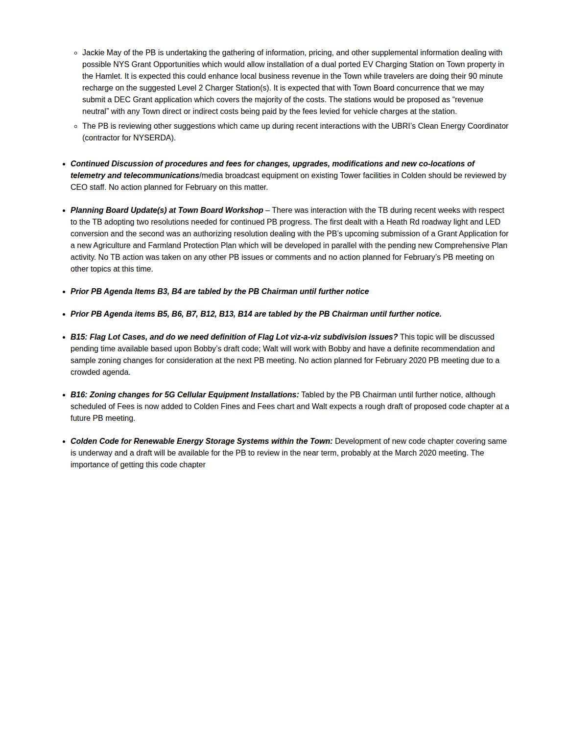Jackie May of the PB is undertaking the gathering of information, pricing, and other supplemental information dealing with possible NYS Grant Opportunities which would allow installation of a dual ported EV Charging Station on Town property in the Hamlet. It is expected this could enhance local business revenue in the Town while travelers are doing their 90 minute recharge on the suggested Level 2 Charger Station(s). It is expected that with Town Board concurrence that we may submit a DEC Grant application which covers the majority of the costs. The stations would be proposed as “revenue neutral” with any Town direct or indirect costs being paid by the fees levied for vehicle charges at the station.
The PB is reviewing other suggestions which came up during recent interactions with the UBRI’s Clean Energy Coordinator (contractor for NYSERDA).
Continued Discussion of procedures and fees for changes, upgrades, modifications and new co-locations of telemetry and telecommunications/media broadcast equipment on existing Tower facilities in Colden should be reviewed by CEO staff. No action planned for February on this matter.
Planning Board Update(s) at Town Board Workshop – There was interaction with the TB during recent weeks with respect to the TB adopting two resolutions needed for continued PB progress. The first dealt with a Heath Rd roadway light and LED conversion and the second was an authorizing resolution dealing with the PB’s upcoming submission of a Grant Application for a new Agriculture and Farmland Protection Plan which will be developed in parallel with the pending new Comprehensive Plan activity. No TB action was taken on any other PB issues or comments and no action planned for February’s PB meeting on other topics at this time.
Prior PB Agenda Items B3, B4 are tabled by the PB Chairman until further notice
Prior PB Agenda items B5, B6, B7, B12, B13, B14 are tabled by the PB Chairman until further notice.
B15: Flag Lot Cases, and do we need definition of Flag Lot viz-a-viz subdivision issues? This topic will be discussed pending time available based upon Bobby’s draft code; Walt will work with Bobby and have a definite recommendation and sample zoning changes for consideration at the next PB meeting. No action planned for February 2020 PB meeting due to a crowded agenda.
B16: Zoning changes for 5G Cellular Equipment Installations: Tabled by the PB Chairman until further notice, although scheduled of Fees is now added to Colden Fines and Fees chart and Walt expects a rough draft of proposed code chapter at a future PB meeting.
Colden Code for Renewable Energy Storage Systems within the Town: Development of new code chapter covering same is underway and a draft will be available for the PB to review in the near term, probably at the March 2020 meeting. The importance of getting this code chapter